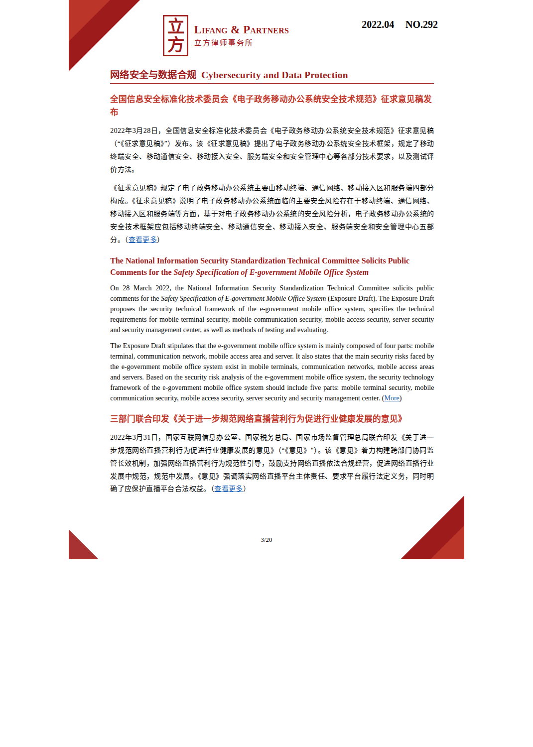立
方
Lifang & Partners
立方律师事务所
2022.04NO.292
网络安全与数据合规 Cybersecurity and Data Protection
全国信息安全标准化技术委员会《电子政务移动办公系统安全技术规范》征求意见稿发布
2022年3月28日，全国信息安全标准化技术委员会《电子政务移动办公系统安全技术规范》征求意见稿（“《征求意见稿》”）发布。该《征求意见稿》提出了电子政务移动办公系统安全技术框架，规定了移动终端安全、移动通信安全、移动接入安全、服务端安全和安全管理中心等各部分技术要求，以及测试评价方法。
《征求意见稿》规定了电子政务移动办公系统主要由移动终端、通信网络、移动接入区和服务端四部分构成。《征求意见稿》说明了电子政务移动办公系统面临的主要安全风险存在于移动终端、通信网络、移动接入区和服务端等方面，基于对电子政务移动办公系统的安全风险分析，电子政务移动办公系统的安全技术框架应包括移动终端安全、移动通信安全、移动接入安全、服务端安全和安全管理中心五部分。（查看更多）
The National Information Security Standardization Technical Committee Solicits Public Comments for the Safety Specification of E-government Mobile Office System
On 28 March 2022, the National Information Security Standardization Technical Committee solicits public comments for the Safety Specification of E-government Mobile Office System (Exposure Draft). The Exposure Draft proposes the security technical framework of the e-government mobile office system, specifies the technical requirements for mobile terminal security, mobile communication security, mobile access security, server security and security management center, as well as methods of testing and evaluating.
The Exposure Draft stipulates that the e-government mobile office system is mainly composed of four parts: mobile terminal, communication network, mobile access area and server. It also states that the main security risks faced by the e-government mobile office system exist in mobile terminals, communication networks, mobile access areas and servers. Based on the security risk analysis of the e-government mobile office system, the security technology framework of the e-government mobile office system should include five parts: mobile terminal security, mobile communication security, mobile access security, server security and security management center. (More)
三部门联合印发《关于进一步规范网络直播营利行为促进行业健康发展的意见》
2022年3月31日，国家互联网信息办公室、国家税务总局、国家市场监督管理总局联合印发《关于进一步规范网络直播营利行为促进行业健康发展的意见》（“《意见》"）。该《意见》着力构建跨部门协同监管长效机制，加强网络直播营利行为规范性引导，鼓励支持网络直播依法合规经营，促进网络直播行业发展中规范，规范中发展。《意见》强调落实网络直播平台主体责任、要求平台履行法定义务，同时明确了应保护直播平台合法权益。（查看更多）
3/20